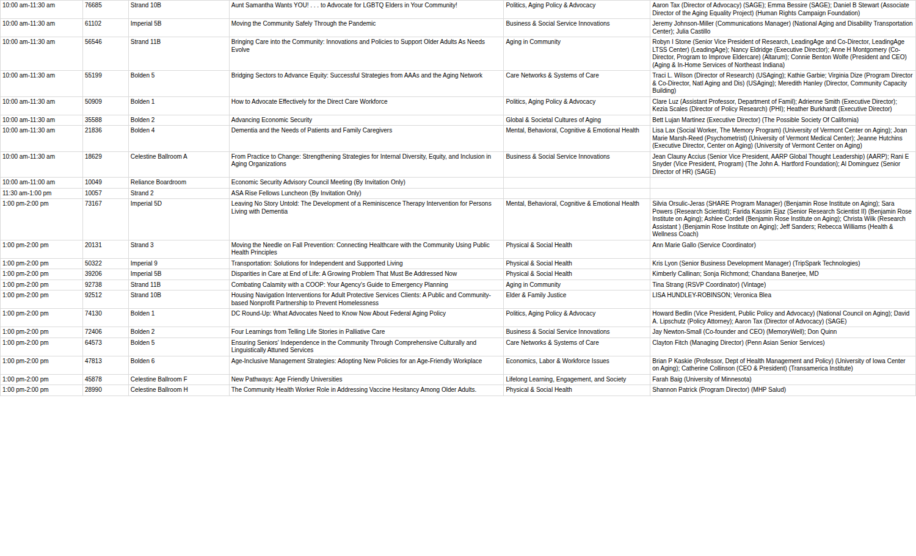| 10:00 am-11:30 am | 76685 | Strand 10B | Aunt Samantha Wants YOU! . . . to Advocate for LGBTQ Elders in Your Community! | Politics, Aging Policy & Advocacy | Aaron Tax (Director of Advocacy) (SAGE); Emma Bessire (SAGE); Daniel B Stewart (Associate Director of the Aging Equality Project) (Human Rights Campaign Foundation) |
| 10:00 am-11:30 am | 61102 | Imperial 5B | Moving the Community Safely Through the Pandemic | Business & Social Service Innovations | Jeremy Johnson-Miller (Communications Manager) (National Aging and Disability Transportation Center); Julia Castillo |
| 10:00 am-11:30 am | 56546 | Strand 11B | Bringing Care into the Community: Innovations and Policies to Support Older Adults As Needs Evolve | Aging in Community | Robyn I Stone (Senior Vice President of Research, LeadingAge and Co-Director, LeadingAge LTSS Center) (LeadingAge); Nancy Eldridge (Executive Director); Anne H Montgomery (Co-Director, Program to Improve Eldercare) (Altarum); Connie Benton Wolfe (President and CEO) (Aging & In-Home Services of Northeast Indiana) |
| 10:00 am-11:30 am | 55199 | Bolden 5 | Bridging Sectors to Advance Equity: Successful Strategies from AAAs and the Aging Network | Care Networks & Systems of Care | Traci L. Wilson (Director of Research) (USAging); Kathie Garbie; Virginia Dize (Program Director & Co-Director, Natl Aging and Dis) (USAging); Meredith Hanley (Director, Community Capacity Building) |
| 10:00 am-11:30 am | 50909 | Bolden 1 | How to Advocate Effectively for the Direct Care Workforce | Politics, Aging Policy & Advocacy | Clare Luz (Assistant Professor, Department of Famil); Adrienne Smith (Executive Director); Kezia Scales (Director of Policy Research) (PHI); Heather Burkhardt (Executive Director) |
| 10:00 am-11:30 am | 35588 | Bolden 2 | Advancing Economic Security | Global & Societal Cultures of Aging | Bett Lujan Martinez (Executive Director) (The Possible Society Of California) |
| 10:00 am-11:30 am | 21836 | Bolden 4 | Dementia and the Needs of Patients and Family Caregivers | Mental, Behavioral, Cognitive & Emotional Health | Lisa Lax (Social Worker, The Memory Program) (University of Vermont Center on Aging); Joan Marie Marsh-Reed (Psychometrist) (University of Vermont Medical Center); Jeanne Hutchins (Executive Director, Center on Aging) (University of Vermont Center on Aging) |
| 10:00 am-11:30 am | 18629 | Celestine Ballroom A | From Practice to Change: Strengthening Strategies for Internal Diversity, Equity, and Inclusion in Aging Organizations | Business & Social Service Innovations | Jean Clauny Accius (Senior Vice President, AARP Global Thought Leadership) (AARP); Rani E Snyder (Vice President, Program) (The John A. Hartford Foundation); Al Dominguez (Senior Director of HR) (SAGE) |
| 10:00 am-11:00 am | 10049 | Reliance Boardroom | Economic Security Advisory Council Meeting (By Invitation Only) | | |
| 11:30 am-1:00 pm | 10057 | Strand 2 | ASA Rise Fellows Luncheon (By Invitation Only) | | |
| 1:00 pm-2:00 pm | 73167 | Imperial 5D | Leaving No Story Untold: The Development of a Reminiscence Therapy Intervention for Persons Living with Dementia | Mental, Behavioral, Cognitive & Emotional Health | Silvia Orsulic-Jeras (SHARE Program Manager) (Benjamin Rose Institute on Aging); Sara Powers (Research Scientist); Farida Kassim Ejaz (Senior Research Scientist II) (Benjamin Rose Institute on Aging); Ashlee Cordell (Benjamin Rose Institute on Aging); Christa Wilk (Research Assistant ) (Benjamin Rose Institute on Aging); Jeff Sanders; Rebecca Williams (Health & Wellness Coach) |
| 1:00 pm-2:00 pm | 20131 | Strand 3 | Moving the Needle on Fall Prevention: Connecting Healthcare with the Community Using Public Health Principles | Physical & Social Health | Ann Marie Gallo (Service Coordinator) |
| 1:00 pm-2:00 pm | 50322 | Imperial 9 | Transportation: Solutions for Independent and Supported Living | Physical & Social Health | Kris Lyon (Senior Business Development Manager) (TripSpark Technologies) |
| 1:00 pm-2:00 pm | 39206 | Imperial 5B | Disparities in Care at End of Life: A Growing Problem That Must Be Addressed Now | Physical & Social Health | Kimberly Callinan; Sonja Richmond; Chandana Banerjee, MD |
| 1:00 pm-2:00 pm | 92738 | Strand 11B | Combating Calamity with a COOP: Your Agency's Guide to Emergency Planning | Aging in Community | Tina Strang (RSVP Coordinator) (Vintage) |
| 1:00 pm-2:00 pm | 92512 | Strand 10B | Housing Navigation Interventions for Adult Protective Services Clients: A Public and Community-based Nonprofit Partnership to Prevent Homelessness | Elder & Family Justice | LISA HUNDLEY-ROBINSON; Veronica Blea |
| 1:00 pm-2:00 pm | 74130 | Bolden 1 | DC Round-Up: What Advocates Need to Know Now About Federal Aging Policy | Politics, Aging Policy & Advocacy | Howard Bedlin (Vice President, Public Policy and Advocacy) (National Council on Aging); David A. Lipschutz (Policy Attorney); Aaron Tax (Director of Advocacy) (SAGE) |
| 1:00 pm-2:00 pm | 72406 | Bolden 2 | Four Learnings from Telling Life Stories in Palliative Care | Business & Social Service Innovations | Jay Newton-Small (Co-founder and CEO) (MemoryWell); Don Quinn |
| 1:00 pm-2:00 pm | 64573 | Bolden 5 | Ensuring Seniors' Independence in the Community Through Comprehensive Culturally and Linguistically Attuned Services | Care Networks & Systems of Care | Clayton Fitch (Managing Director) (Penn Asian Senior Services) |
| 1:00 pm-2:00 pm | 47813 | Bolden 6 | Age-Inclusive Management Strategies: Adopting New Policies for an Age-Friendly Workplace | Economics, Labor & Workforce Issues | Brian P Kaskie (Professor, Dept of Health Management and Policy) (University of Iowa Center on Aging); Catherine Collinson (CEO & President) (Transamerica Institute) |
| 1:00 pm-2:00 pm | 45878 | Celestine Ballroom F | New Pathways: Age Friendly Universities | Lifelong Learning, Engagement, and Society | Farah Baig (University of Minnesota) |
| 1:00 pm-2:00 pm | 28990 | Celestine Ballroom H | The Community Health Worker Role in Addressing Vaccine Hesitancy Among Older Adults. | Physical & Social Health | Shannon Patrick (Program Director) (MHP Salud) |